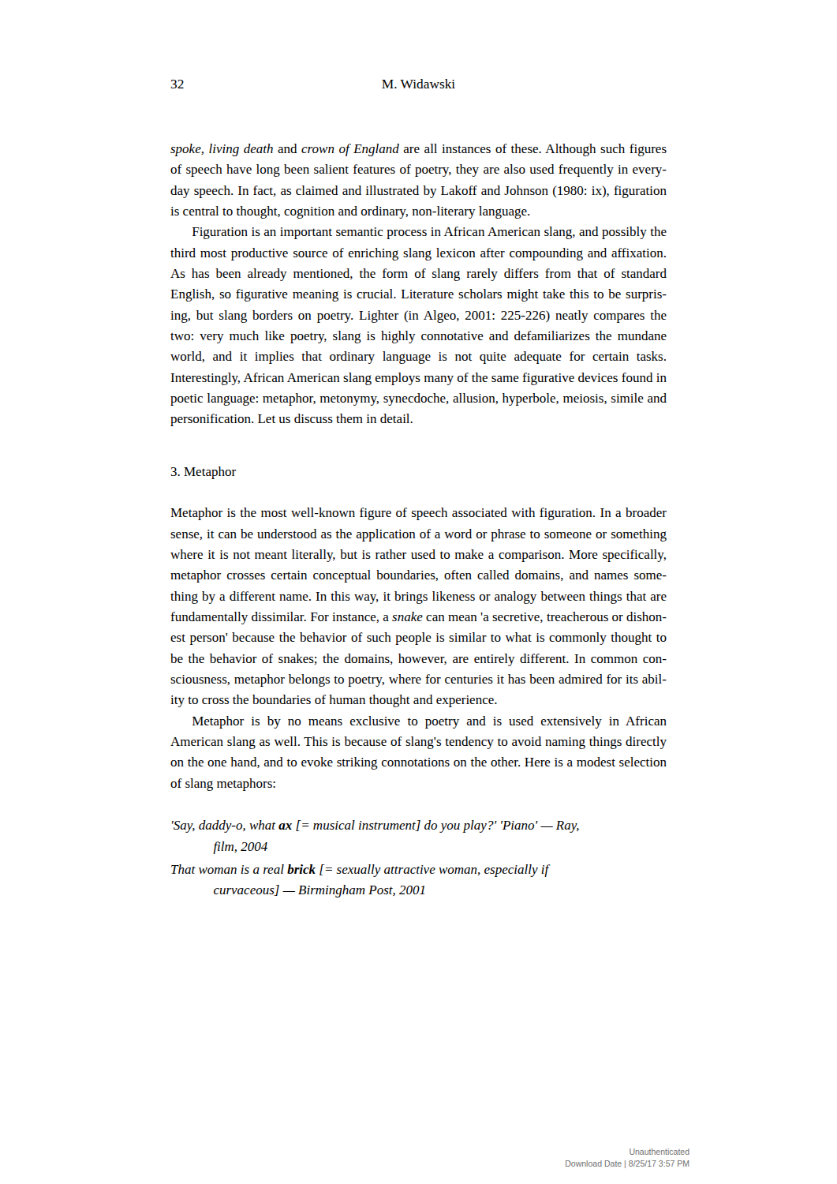32 M. Widawski
spoke, living death and crown of England are all instances of these. Although such figures of speech have long been salient features of poetry, they are also used frequently in everyday speech. In fact, as claimed and illustrated by Lakoff and Johnson (1980: ix), figuration is central to thought, cognition and ordinary, non-literary language.
Figuration is an important semantic process in African American slang, and possibly the third most productive source of enriching slang lexicon after compounding and affixation. As has been already mentioned, the form of slang rarely differs from that of standard English, so figurative meaning is crucial. Literature scholars might take this to be surprising, but slang borders on poetry. Lighter (in Algeo, 2001: 225-226) neatly compares the two: very much like poetry, slang is highly connotative and defamiliarizes the mundane world, and it implies that ordinary language is not quite adequate for certain tasks. Interestingly, African American slang employs many of the same figurative devices found in poetic language: metaphor, metonymy, synecdoche, allusion, hyperbole, meiosis, simile and personification. Let us discuss them in detail.
3. Metaphor
Metaphor is the most well-known figure of speech associated with figuration. In a broader sense, it can be understood as the application of a word or phrase to someone or something where it is not meant literally, but is rather used to make a comparison. More specifically, metaphor crosses certain conceptual boundaries, often called domains, and names something by a different name. In this way, it brings likeness or analogy between things that are fundamentally dissimilar. For instance, a snake can mean 'a secretive, treacherous or dishonest person' because the behavior of such people is similar to what is commonly thought to be the behavior of snakes; the domains, however, are entirely different. In common consciousness, metaphor belongs to poetry, where for centuries it has been admired for its ability to cross the boundaries of human thought and experience.
Metaphor is by no means exclusive to poetry and is used extensively in African American slang as well. This is because of slang's tendency to avoid naming things directly on the one hand, and to evoke striking connotations on the other. Here is a modest selection of slang metaphors:
'Say, daddy-o, what ax [= musical instrument] do you play?' 'Piano' — Ray,film, 2004
That woman is a real brick [= sexually attractive woman, especially ifcurvaceous] — Birmingham Post, 2001
Unauthenticated
Download Date | 8/25/17 3:57 PM